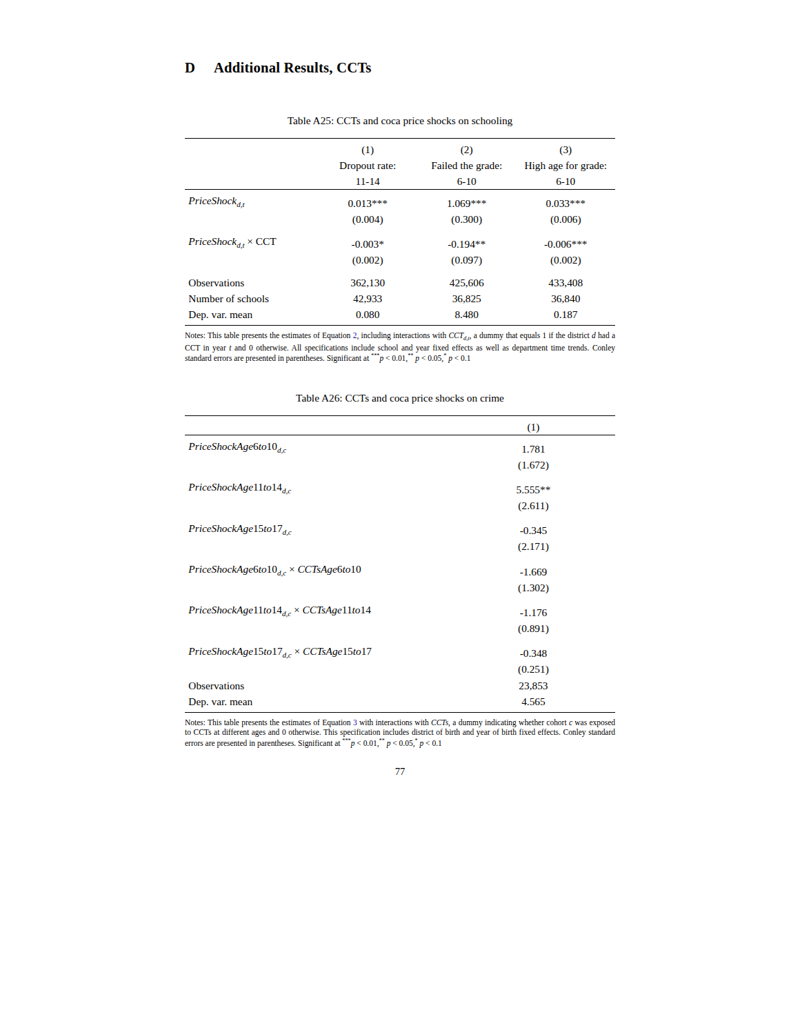DAdditional Results, CCTs
Table A25: CCTs and coca price shocks on schooling
| | (1) | (2) | (3) |
| | Dropout rate: | Failed the grade: | High age for grade: |
| | 11-14 | 6-10 | 6-10 |
| PriceShock d,t | 0.013 *** | 1.069 *** | 0.033 *** |
| | (0.004) | (0.300) | (0.006) |
| PriceShock d,t × CCT | -0.003 * | -0.194 ** | -0.006 *** |
| | (0.002) | (0.097) | (0.002) |
| Observations | 362,130 | 425,606 | 433,408 |
| Number of schools | 42,933 | 36,825 | 36,840 |
| Dep. var. mean | 0.080 | 8.480 | 0.187 |
Notes: This table presents the estimates of Equation 2, including interactions with CCTd,t, a dummy that equals 1 if the district d had a CCT in year t and 0 otherwise. All specifications include school and year fixed effects as well as department time trends. Conley standard errors are presented in parentheses. Significant at ***p < 0.01,** p < 0.05,* p < 0.1
Table A26: CCTs and coca price shocks on crime
| | (1) |
| PriceShockAge 6 to 10 d,c | 1.781 |
| | (1.672) |
| PriceShockAge 11 to 14 d,c | 5.555 ** |
| | (2.611) |
| PriceShockAge 15 to 17 d,c | -0.345 |
| | (2.171) |
| PriceShockAge 6 to 10 d,c × CCTsAge 6 to 10 | -1.669 |
| | (1.302) |
| PriceShockAge 11 to 14 d,c × CCTsAge 11 to 14 | -1.176 |
| | (0.891) |
| PriceShockAge 15 to 17 d,c × CCTsAge 15 to 17 | -0.348 |
| | (0.251) |
| Observations | 23,853 |
| Dep. var. mean | 4.565 |
Notes: This table presents the estimates of Equation 3 with interactions with CCTs, a dummy indicating whether cohort c was exposed to CCTs at different ages and 0 otherwise. This specification includes district of birth and year of birth fixed effects. Conley standard errors are presented in parentheses. Significant at ***p < 0.01,** p < 0.05,* p < 0.1
77